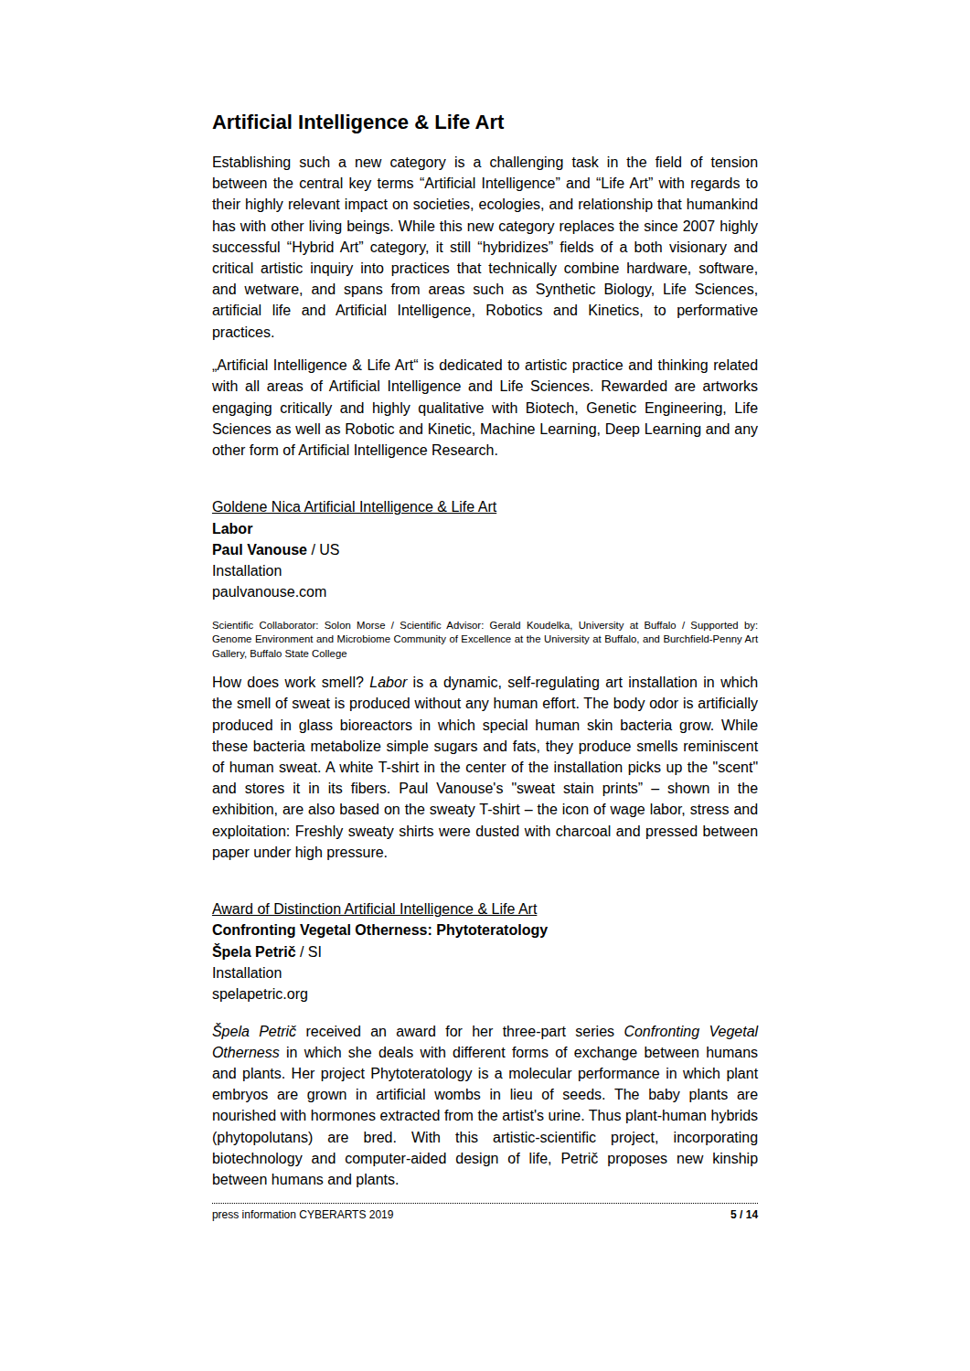Artificial Intelligence & Life Art
Establishing such a new category is a challenging task in the field of tension between the central key terms “Artificial Intelligence” and “Life Art” with regards to their highly relevant impact on societies, ecologies, and relationship that humankind has with other living beings. While this new category replaces the since 2007 highly successful “Hybrid Art” category, it still “hybridizes” fields of a both visionary and critical artistic inquiry into practices that technically combine hardware, software, and wetware, and spans from areas such as Synthetic Biology, Life Sciences, artificial life and Artificial Intelligence, Robotics and Kinetics, to performative practices.
„Artificial Intelligence & Life Art“ is dedicated to artistic practice and thinking related with all areas of Artificial Intelligence and Life Sciences. Rewarded are artworks engaging critically and highly qualitative with Biotech, Genetic Engineering, Life Sciences as well as Robotic and Kinetic, Machine Learning, Deep Learning and any other form of Artificial Intelligence Research.
Goldene Nica Artificial Intelligence & Life Art
Labor
Paul Vanouse / US
Installation
paulvanouse.com
Scientific Collaborator: Solon Morse / Scientific Advisor: Gerald Koudelka, University at Buffalo / Supported by: Genome Environment and Microbiome Community of Excellence at the University at Buffalo, and Burchfield-Penny Art Gallery, Buffalo State College
How does work smell? Labor is a dynamic, self-regulating art installation in which the smell of sweat is produced without any human effort. The body odor is artificially produced in glass bioreactors in which special human skin bacteria grow. While these bacteria metabolize simple sugars and fats, they produce smells reminiscent of human sweat. A white T-shirt in the center of the installation picks up the "scent" and stores it in its fibers. Paul Vanouse's "sweat stain prints” – shown in the exhibition, are also based on the sweaty T-shirt – the icon of wage labor, stress and exploitation: Freshly sweaty shirts were dusted with charcoal and pressed between paper under high pressure.
Award of Distinction Artificial Intelligence & Life Art
Confronting Vegetal Otherness: Phytoteratology
Špela Petrič / SI
Installation
spelapetric.org
Špela Petrič received an award for her three-part series Confronting Vegetal Otherness in which she deals with different forms of exchange between humans and plants. Her project Phytoteratology is a molecular performance in which plant embryos are grown in artificial wombs in lieu of seeds. The baby plants are nourished with hormones extracted from the artist's urine. Thus plant-human hybrids (phytopolutans) are bred. With this artistic-scientific project, incorporating biotechnology and computer-aided design of life, Petrič proposes new kinship between humans and plants.
press information CYBERARTS 2019 5 / 14